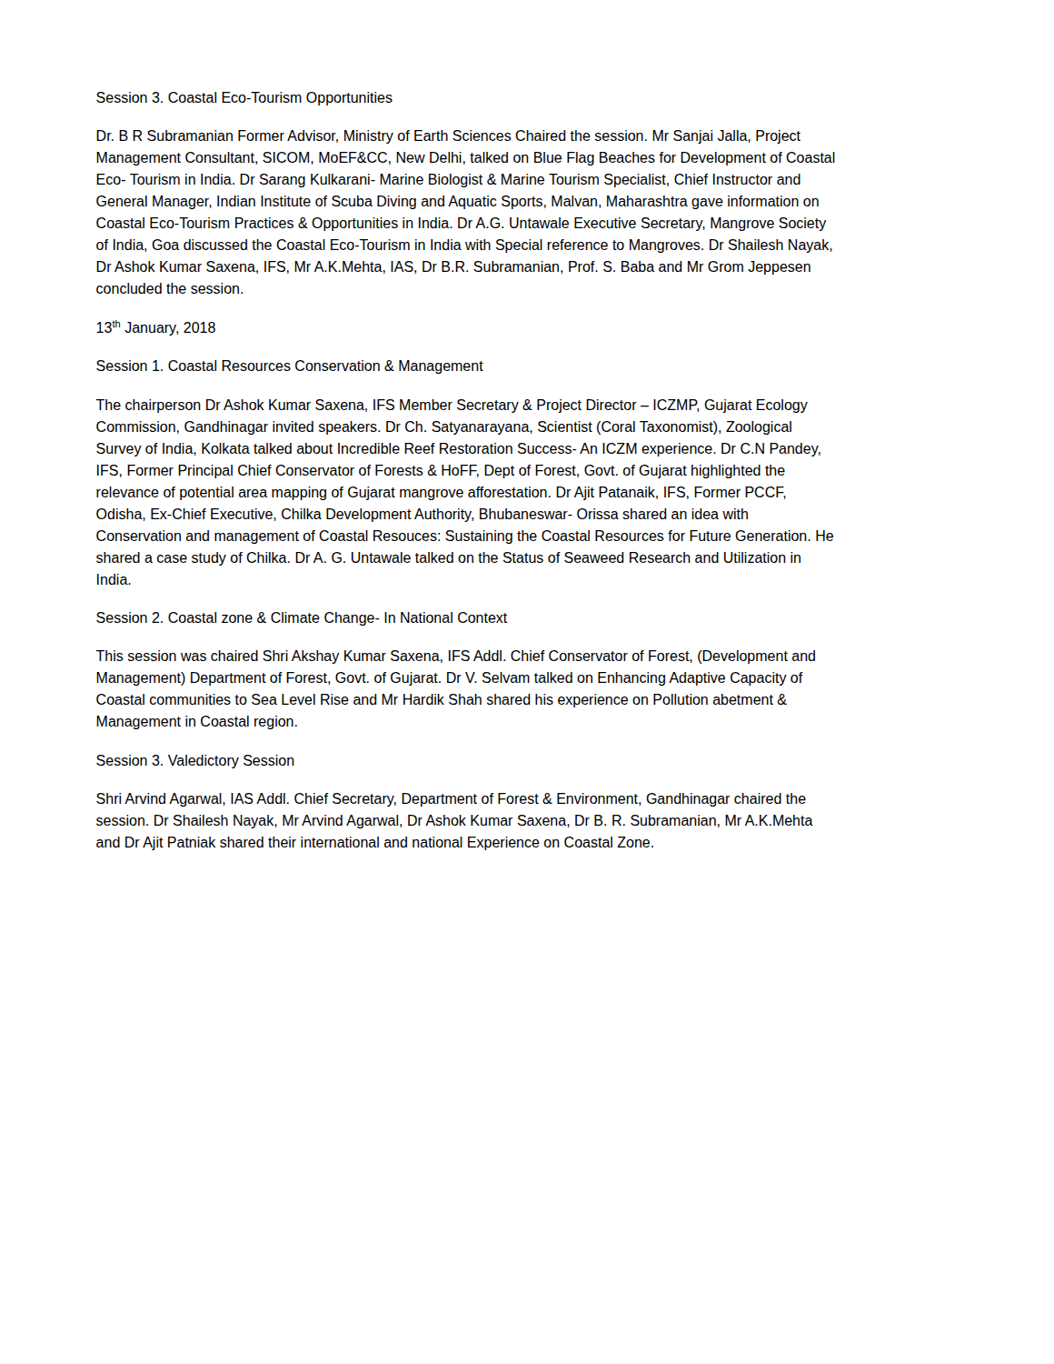Session 3. Coastal Eco-Tourism Opportunities
Dr. B R Subramanian Former Advisor, Ministry of Earth Sciences Chaired the session. Mr Sanjai Jalla, Project Management Consultant, SICOM, MoEF&CC, New Delhi, talked on Blue Flag Beaches for Development of Coastal Eco- Tourism in India. Dr Sarang Kulkarani- Marine Biologist & Marine Tourism Specialist, Chief Instructor and General Manager, Indian Institute of Scuba Diving and Aquatic Sports, Malvan, Maharashtra gave information on Coastal Eco-Tourism Practices & Opportunities in India. Dr A.G. Untawale Executive Secretary, Mangrove Society of India, Goa discussed the Coastal Eco-Tourism in India with Special reference to Mangroves. Dr Shailesh Nayak, Dr Ashok Kumar Saxena, IFS, Mr A.K.Mehta, IAS, Dr B.R. Subramanian, Prof. S. Baba and Mr Grom Jeppesen concluded the session.
13th January, 2018
Session 1. Coastal Resources Conservation & Management
The chairperson Dr Ashok Kumar Saxena, IFS Member Secretary & Project Director – ICZMP, Gujarat Ecology Commission, Gandhinagar invited speakers. Dr Ch. Satyanarayana, Scientist (Coral Taxonomist), Zoological Survey of India, Kolkata talked about Incredible Reef Restoration Success- An ICZM experience. Dr C.N Pandey, IFS, Former Principal Chief Conservator of Forests & HoFF, Dept of Forest, Govt. of Gujarat highlighted the relevance of potential area mapping of Gujarat mangrove afforestation. Dr Ajit Patanaik, IFS, Former PCCF, Odisha, Ex-Chief Executive, Chilka Development Authority, Bhubaneswar- Orissa shared an idea with Conservation and management of Coastal Resouces: Sustaining the Coastal Resources for Future Generation. He shared a case study of Chilka. Dr A. G. Untawale talked on the Status of Seaweed Research and Utilization in India.
Session 2. Coastal zone & Climate Change- In National Context
This session was chaired Shri Akshay Kumar Saxena, IFS Addl. Chief Conservator of Forest, (Development and Management) Department of Forest, Govt. of Gujarat. Dr V. Selvam talked on Enhancing Adaptive Capacity of Coastal communities to Sea Level Rise and Mr Hardik Shah shared his experience on Pollution abetment & Management in Coastal region.
Session 3. Valedictory Session
Shri Arvind Agarwal, IAS Addl. Chief Secretary, Department of Forest & Environment, Gandhinagar chaired the session. Dr Shailesh Nayak, Mr Arvind Agarwal, Dr Ashok Kumar Saxena, Dr B. R. Subramanian, Mr A.K.Mehta and Dr Ajit Patniak shared their international and national Experience on Coastal Zone.